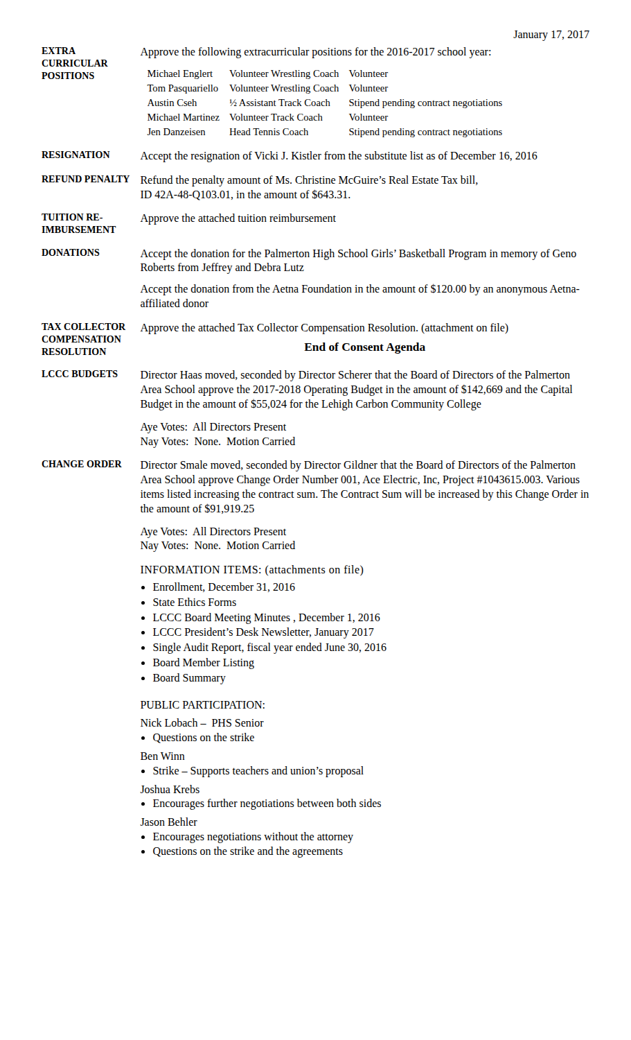January 17, 2017
| Extra Curricular Positions | Approve the following extracurricular positions for the 2016-2017 school year: / Michael Englert / Volunteer Wrestling Coach / Volunteer / / Tom Pasquariello / Volunteer Wrestling Coach / Volunteer / / Austin Cseh / ½ Assistant Track Coach / Stipend pending contract negotiations / / Michael Martinez / Volunteer Track Coach / Volunteer / / Jen Danzeisen / Head Tennis Coach / Stipend pending contract negotiations / |
| Resignation | Accept the resignation of Vicki J. Kistler from the substitute list as of December 16, 2016 |
| Refund Penalty | Refund the penalty amount of Ms. Christine McGuire’s Real Estate Tax bill, ID 42A-48-Q103.01, in the amount of $643.31. |
| Tuition Re-imbursement | Approve the attached tuition reimbursement |
| Donations | Accept the donation for the Palmerton High School Girls’ Basketball Program in memory of Geno Roberts from Jeffrey and Debra Lutz Accept the donation from the Aetna Foundation in the amount of $120.00 by an anonymous Aetna-affiliated donor |
| Tax Collector Compensation Resolution | Approve the attached Tax Collector Compensation Resolution. (attachment on file) End of Consent Agenda |
| LCCC Budgets | Director Haas moved, seconded by Director Scherer that the Board of Directors of the Palmerton Area School approve the 2017-2018 Operating Budget in the amount of $142,669 and the Capital Budget in the amount of $55,024 for the Lehigh Carbon Community College Aye Votes: All Directors Present Nay Votes: None. Motion Carried |
| Change Order | Director Smale moved, seconded by Director Gildner that the Board of Directors of the Palmerton Area School approve Change Order Number 001, Ace Electric, Inc, Project #1043615.003. Various items listed increasing the contract sum. The Contract Sum will be increased by this Change Order in the amount of $91,919.25 Aye Votes: All Directors Present Nay Votes: None. Motion Carried |
| | INFORMATION ITEMS: (attachments on file) Enrollment, December 31, 2016 State Ethics Forms LCCC Board Meeting Minutes , December 1, 2016 LCCC President’s Desk Newsletter, January 2017 Single Audit Report, fiscal year ended June 30, 2016 Board Member Listing Board Summary PUBLIC PARTICIPATION: Nick Lobach – PHS Senior Questions on the strike Ben Winn Strike – Supports teachers and union’s proposal Joshua Krebs Encourages further negotiations between both sides Jason Behler Encourages negotiations without the attorney Questions on the strike and the agreements |